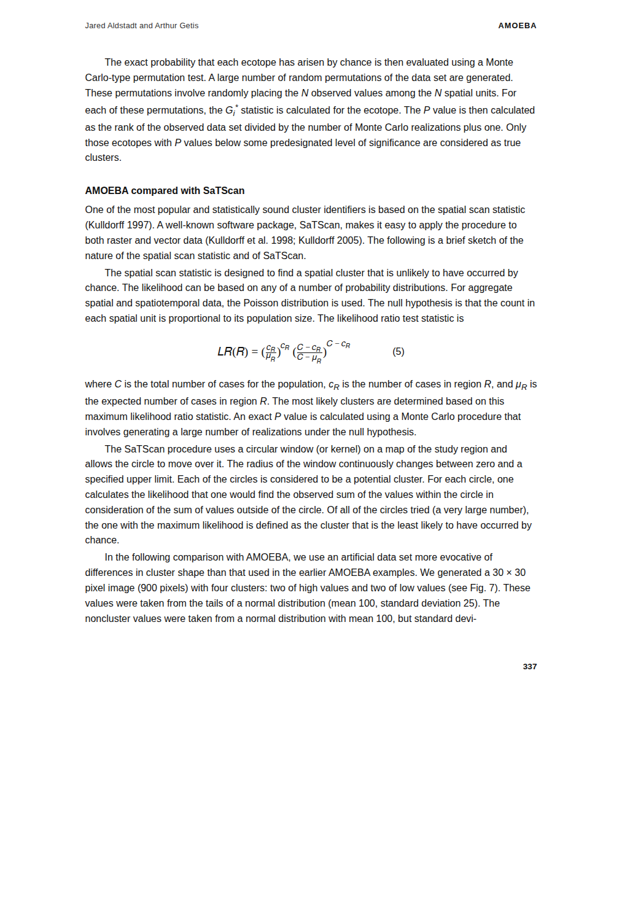Jared Aldstadt and Arthur Getis AMOEBA
The exact probability that each ecotope has arisen by chance is then evaluated using a Monte Carlo-type permutation test. A large number of random permutations of the data set are generated. These permutations involve randomly placing the N observed values among the N spatial units. For each of these permutations, the Gi* statistic is calculated for the ecotope. The P value is then calculated as the rank of the observed data set divided by the number of Monte Carlo realizations plus one. Only those ecotopes with P values below some predesignated level of significance are considered as true clusters.
AMOEBA compared with SaTScan
One of the most popular and statistically sound cluster identifiers is based on the spatial scan statistic (Kulldorff 1997). A well-known software package, SaTScan, makes it easy to apply the procedure to both raster and vector data (Kulldorff et al. 1998; Kulldorff 2005). The following is a brief sketch of the nature of the spatial scan statistic and of SaTScan.
The spatial scan statistic is designed to find a spatial cluster that is unlikely to have occurred by chance. The likelihood can be based on any of a number of probability distributions. For aggregate spatial and spatiotemporal data, the Poisson distribution is used. The null hypothesis is that the count in each spatial unit is proportional to its population size. The likelihood ratio test statistic is
LR (R) = ( cR μR ) cR ( C−cR C−μR ) C−cR (5)
where C is the total number of cases for the population, cR is the number of cases in region R, and μR is the expected number of cases in region R. The most likely clusters are determined based on this maximum likelihood ratio statistic. An exact P value is calculated using a Monte Carlo procedure that involves generating a large number of realizations under the null hypothesis.
The SaTScan procedure uses a circular window (or kernel) on a map of the study region and allows the circle to move over it. The radius of the window continuously changes between zero and a specified upper limit. Each of the circles is considered to be a potential cluster. For each circle, one calculates the likelihood that one would find the observed sum of the values within the circle in consideration of the sum of values outside of the circle. Of all of the circles tried (a very large number), the one with the maximum likelihood is defined as the cluster that is the least likely to have occurred by chance.
In the following comparison with AMOEBA, we use an artificial data set more evocative of differences in cluster shape than that used in the earlier AMOEBA examples. We generated a 30 × 30 pixel image (900 pixels) with four clusters: two of high values and two of low values (see Fig. 7). These values were taken from the tails of a normal distribution (mean 100, standard deviation 25). The noncluster values were taken from a normal distribution with mean 100, but standard devi-
337